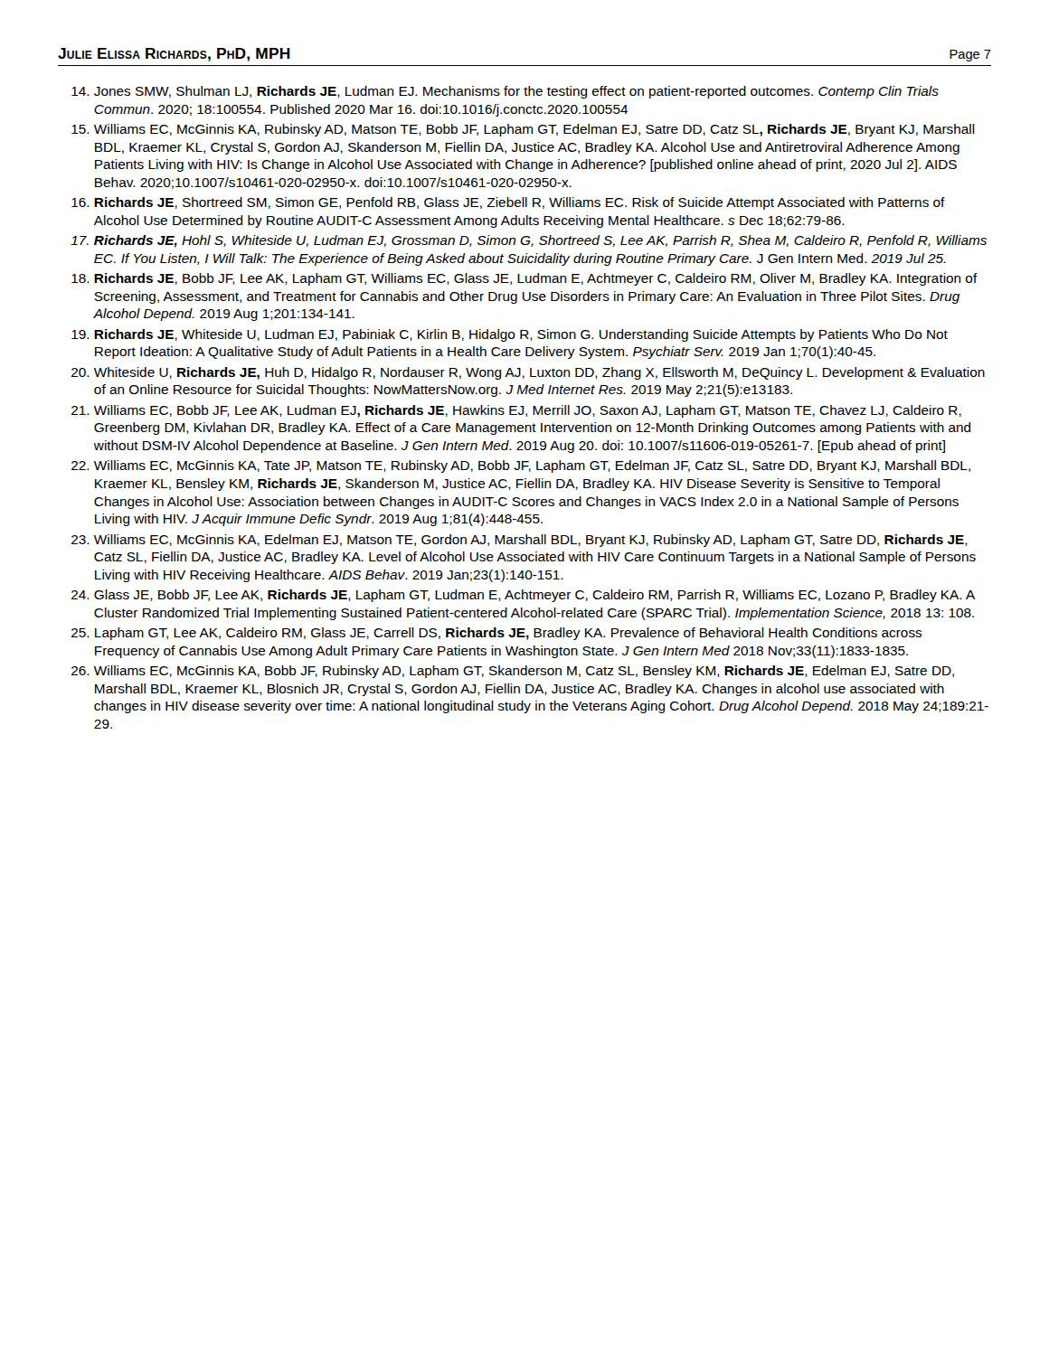Julie Elissa Richards, PhD, MPH
Page 7
Jones SMW, Shulman LJ, Richards JE, Ludman EJ. Mechanisms for the testing effect on patient-reported outcomes. Contemp Clin Trials Commun. 2020; 18:100554. Published 2020 Mar 16. doi:10.1016/j.conctc.2020.100554
Williams EC, McGinnis KA, Rubinsky AD, Matson TE, Bobb JF, Lapham GT, Edelman EJ, Satre DD, Catz SL, Richards JE, Bryant KJ, Marshall BDL, Kraemer KL, Crystal S, Gordon AJ, Skanderson M, Fiellin DA, Justice AC, Bradley KA. Alcohol Use and Antiretroviral Adherence Among Patients Living with HIV: Is Change in Alcohol Use Associated with Change in Adherence? [published online ahead of print, 2020 Jul 2]. AIDS Behav. 2020;10.1007/s10461-020-02950-x. doi:10.1007/s10461-020-02950-x.
Richards JE, Shortreed SM, Simon GE, Penfold RB, Glass JE, Ziebell R, Williams EC. Risk of Suicide Attempt Associated with Patterns of Alcohol Use Determined by Routine AUDIT-C Assessment Among Adults Receiving Mental Healthcare. s Dec 18;62:79-86.
Richards JE, Hohl S, Whiteside U, Ludman EJ, Grossman D, Simon G, Shortreed S, Lee AK, Parrish R, Shea M, Caldeiro R, Penfold R, Williams EC. If You Listen, I Will Talk: The Experience of Being Asked about Suicidality during Routine Primary Care. J Gen Intern Med. 2019 Jul 25.
Richards JE, Bobb JF, Lee AK, Lapham GT, Williams EC, Glass JE, Ludman E, Achtmeyer C, Caldeiro RM, Oliver M, Bradley KA. Integration of Screening, Assessment, and Treatment for Cannabis and Other Drug Use Disorders in Primary Care: An Evaluation in Three Pilot Sites. Drug Alcohol Depend. 2019 Aug 1;201:134-141.
Richards JE, Whiteside U, Ludman EJ, Pabiniak C, Kirlin B, Hidalgo R, Simon G. Understanding Suicide Attempts by Patients Who Do Not Report Ideation: A Qualitative Study of Adult Patients in a Health Care Delivery System. Psychiatr Serv. 2019 Jan 1;70(1):40-45.
Whiteside U, Richards JE, Huh D, Hidalgo R, Nordauser R, Wong AJ, Luxton DD, Zhang X, Ellsworth M, DeQuincy L. Development & Evaluation of an Online Resource for Suicidal Thoughts: NowMattersNow.org. J Med Internet Res. 2019 May 2;21(5):e13183.
Williams EC, Bobb JF, Lee AK, Ludman EJ, Richards JE, Hawkins EJ, Merrill JO, Saxon AJ, Lapham GT, Matson TE, Chavez LJ, Caldeiro R, Greenberg DM, Kivlahan DR, Bradley KA. Effect of a Care Management Intervention on 12-Month Drinking Outcomes among Patients with and without DSM-IV Alcohol Dependence at Baseline. J Gen Intern Med. 2019 Aug 20. doi: 10.1007/s11606-019-05261-7. [Epub ahead of print]
Williams EC, McGinnis KA, Tate JP, Matson TE, Rubinsky AD, Bobb JF, Lapham GT, Edelman JF, Catz SL, Satre DD, Bryant KJ, Marshall BDL, Kraemer KL, Bensley KM, Richards JE, Skanderson M, Justice AC, Fiellin DA, Bradley KA. HIV Disease Severity is Sensitive to Temporal Changes in Alcohol Use: Association between Changes in AUDIT-C Scores and Changes in VACS Index 2.0 in a National Sample of Persons Living with HIV. J Acquir Immune Defic Syndr. 2019 Aug 1;81(4):448-455.
Williams EC, McGinnis KA, Edelman EJ, Matson TE, Gordon AJ, Marshall BDL, Bryant KJ, Rubinsky AD, Lapham GT, Satre DD, Richards JE, Catz SL, Fiellin DA, Justice AC, Bradley KA. Level of Alcohol Use Associated with HIV Care Continuum Targets in a National Sample of Persons Living with HIV Receiving Healthcare. AIDS Behav. 2019 Jan;23(1):140-151.
Glass JE, Bobb JF, Lee AK, Richards JE, Lapham GT, Ludman E, Achtmeyer C, Caldeiro RM, Parrish R, Williams EC, Lozano P, Bradley KA. A Cluster Randomized Trial Implementing Sustained Patient-centered Alcohol-related Care (SPARC Trial). Implementation Science, 2018 13: 108.
Lapham GT, Lee AK, Caldeiro RM, Glass JE, Carrell DS, Richards JE, Bradley KA. Prevalence of Behavioral Health Conditions across Frequency of Cannabis Use Among Adult Primary Care Patients in Washington State. J Gen Intern Med 2018 Nov;33(11):1833-1835.
Williams EC, McGinnis KA, Bobb JF, Rubinsky AD, Lapham GT, Skanderson M, Catz SL, Bensley KM, Richards JE, Edelman EJ, Satre DD, Marshall BDL, Kraemer KL, Blosnich JR, Crystal S, Gordon AJ, Fiellin DA, Justice AC, Bradley KA. Changes in alcohol use associated with changes in HIV disease severity over time: A national longitudinal study in the Veterans Aging Cohort. Drug Alcohol Depend. 2018 May 24;189:21-29.